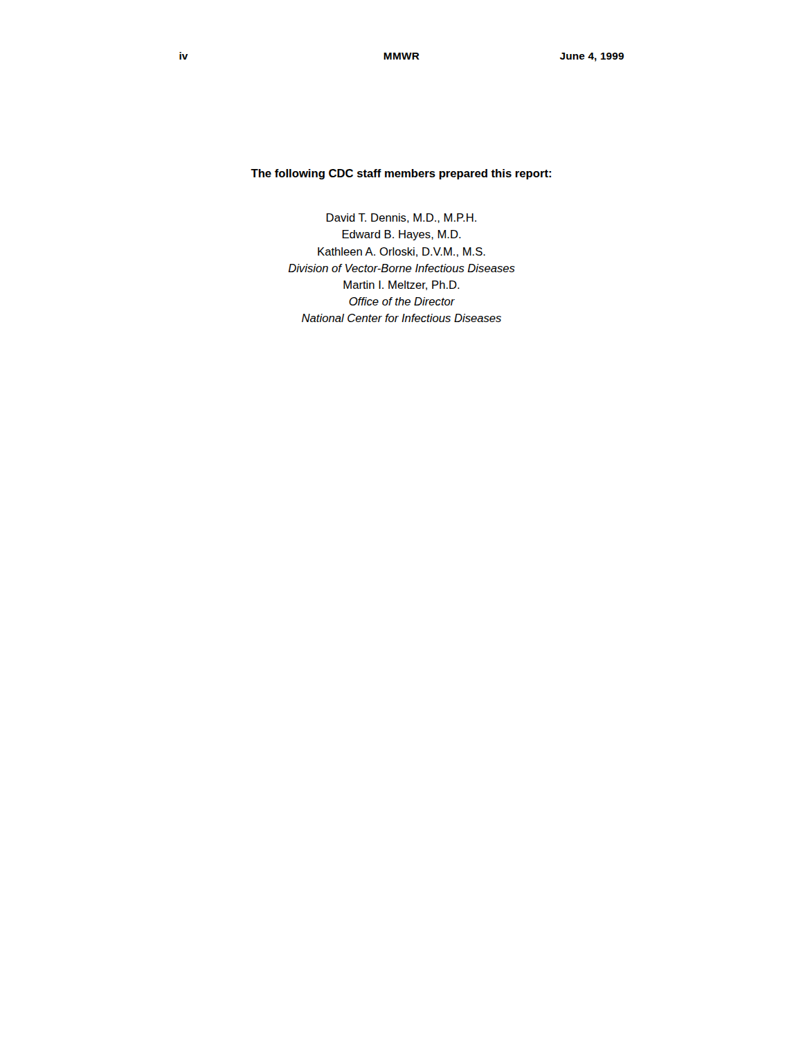iv MMWR June 4, 1999
The following CDC staff members prepared this report:
David T. Dennis, M.D., M.P.H.
Edward B. Hayes, M.D.
Kathleen A. Orloski, D.V.M., M.S.
Division of Vector-Borne Infectious Diseases
Martin I. Meltzer, Ph.D.
Office of the Director
National Center for Infectious Diseases